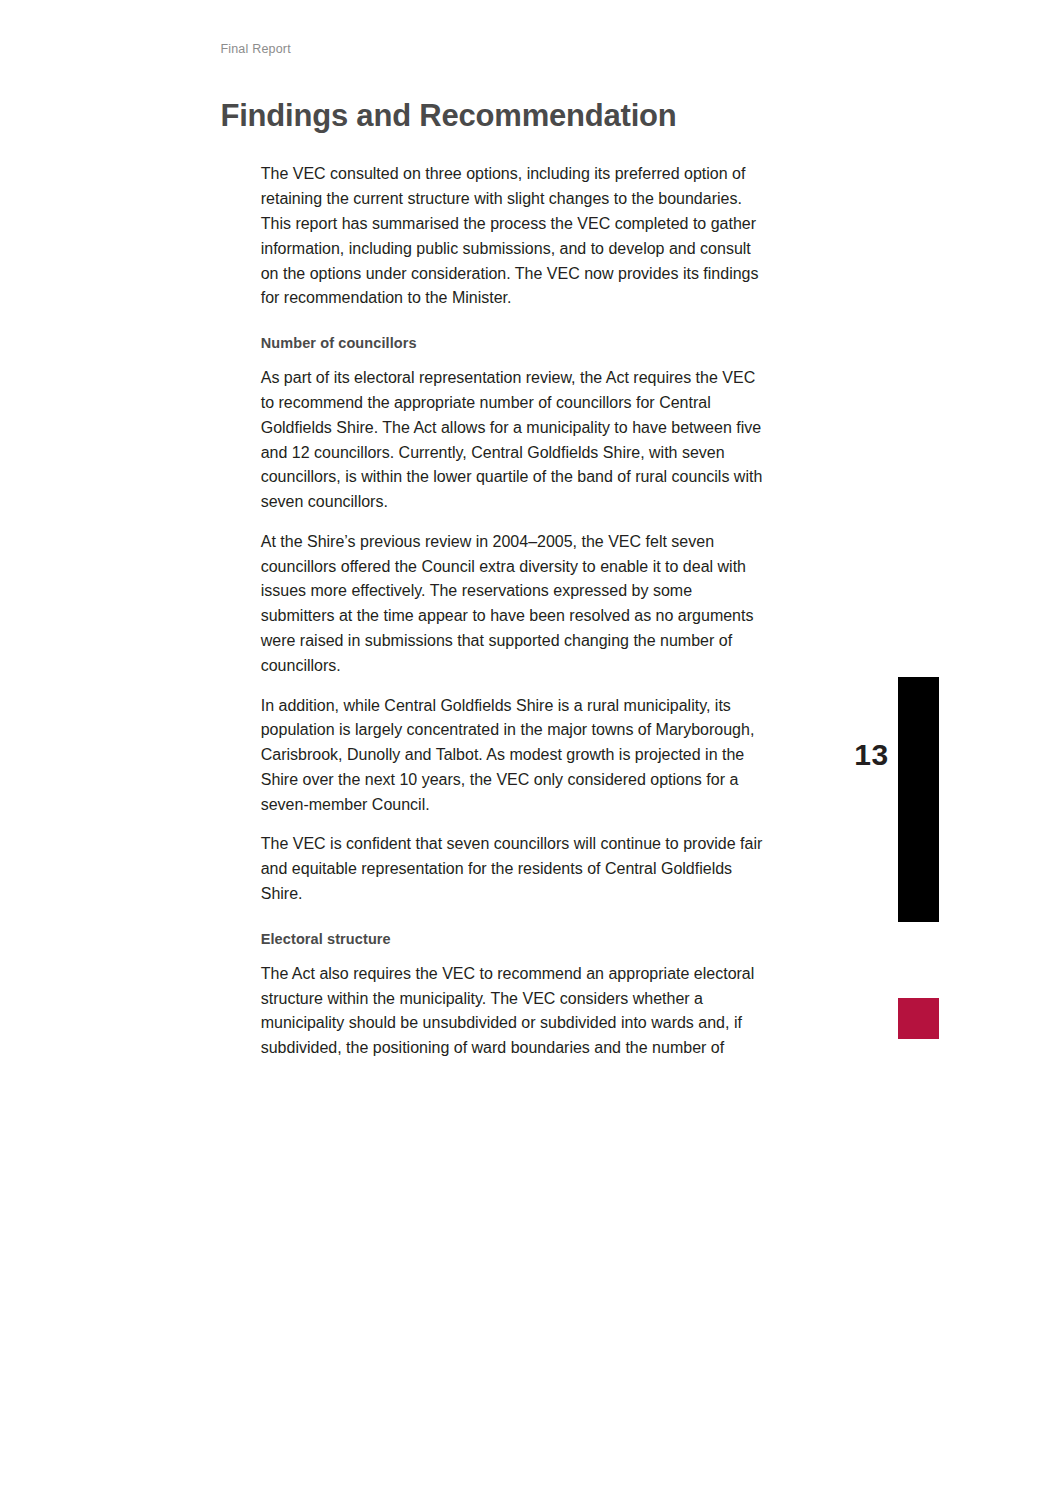13
Final Report
Findings and Recommendation
The VEC consulted on three options, including its preferred option of retaining the current structure with slight changes to the boundaries. This report has summarised the process the VEC completed to gather information, including public submissions, and to develop and consult on the options under consideration. The VEC now provides its findings for recommendation to the Minister.
Number of councillors
As part of its electoral representation review, the Act requires the VEC to recommend the appropriate number of councillors for Central Goldfields Shire. The Act allows for a municipality to have between five and 12 councillors. Currently, Central Goldfields Shire, with seven councillors, is within the lower quartile of the band of rural councils with seven councillors.
At the Shire’s previous review in 2004–2005, the VEC felt seven councillors offered the Council extra diversity to enable it to deal with issues more effectively. The reservations expressed by some submitters at the time appear to have been resolved as no arguments were raised in submissions that supported changing the number of councillors.
In addition, while Central Goldfields Shire is a rural municipality, its population is largely concentrated in the major towns of Maryborough, Carisbrook, Dunolly and Talbot. As modest growth is projected in the Shire over the next 10 years, the VEC only considered options for a seven-member Council.
The VEC is confident that seven councillors will continue to provide fair and equitable representation for the residents of Central Goldfields Shire.
Electoral structure
The Act also requires the VEC to recommend an appropriate electoral structure within the municipality. The VEC considers whether a municipality should be unsubdivided or subdivided into wards and, if subdivided, the positioning of ward boundaries and the number of councillors to be elected for each ward to provide fair and equitable division and ensure equality of representation. Currently, the municipality is divided into four wards with three single-councillor wards and one four-councillor ward. The options put forward by the VEC included two models that retained the current structure with slight changes to internal boundaries and one unsubdivided structure.
All of the options were put forward in the preliminary report as they were considered to be most likely to meet the VEC’s main electoral representation